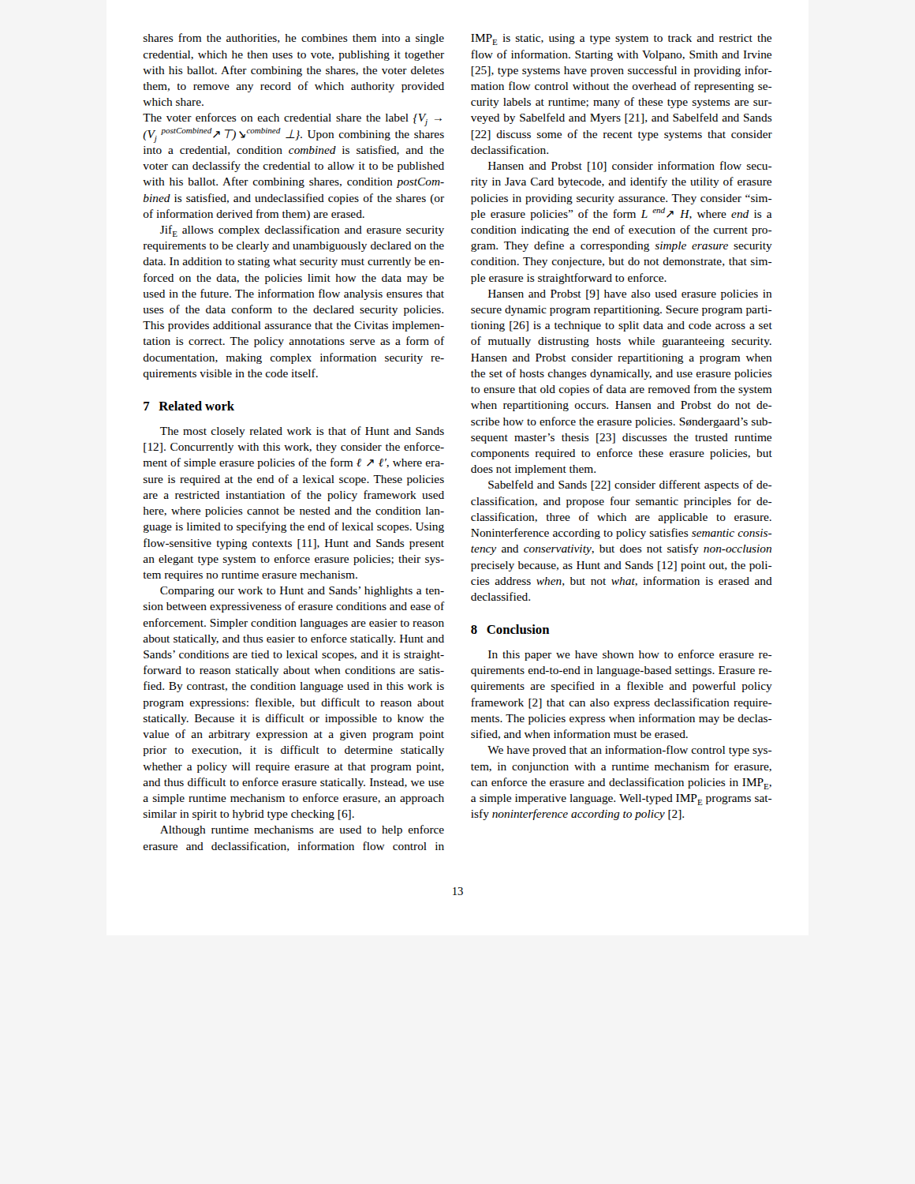shares from the authorities, he combines them into a single credential, which he then uses to vote, publishing it together with his ballot. After combining the shares, the voter deletes them, to remove any record of which authority provided which share.
The voter enforces on each credential share the label {Vj → (Vj postCombined↗⊤)↘combined ⊥}. Upon combining the shares into a credential, condition combined is satisfied, and the voter can declassify the credential to allow it to be published with his ballot. After combining shares, condition postCombined is satisfied, and undeclassified copies of the shares (or of information derived from them) are erased.
JifE allows complex declassification and erasure security requirements to be clearly and unambiguously declared on the data. In addition to stating what security must currently be enforced on the data, the policies limit how the data may be used in the future. The information flow analysis ensures that uses of the data conform to the declared security policies. This provides additional assurance that the Civitas implementation is correct. The policy annotations serve as a form of documentation, making complex information security requirements visible in the code itself.
7 Related work
The most closely related work is that of Hunt and Sands [12]. Concurrently with this work, they consider the enforcement of simple erasure policies of the form ℓ ↗ ℓ′, where erasure is required at the end of a lexical scope. These policies are a restricted instantiation of the policy framework used here, where policies cannot be nested and the condition language is limited to specifying the end of lexical scopes. Using flow-sensitive typing contexts [11], Hunt and Sands present an elegant type system to enforce erasure policies; their system requires no runtime erasure mechanism.
Comparing our work to Hunt and Sands’ highlights a tension between expressiveness of erasure conditions and ease of enforcement. Simpler condition languages are easier to reason about statically, and thus easier to enforce statically. Hunt and Sands’ conditions are tied to lexical scopes, and it is straightforward to reason statically about when conditions are satisfied. By contrast, the condition language used in this work is program expressions: flexible, but difficult to reason about statically. Because it is difficult or impossible to know the value of an arbitrary expression at a given program point prior to execution, it is difficult to determine statically whether a policy will require erasure at that program point, and thus difficult to enforce erasure statically. Instead, we use a simple runtime mechanism to enforce erasure, an approach similar in spirit to hybrid type checking [6].
Although runtime mechanisms are used to help enforce erasure and declassification, information flow control in IMPE is static, using a type system to track and restrict the flow of information. Starting with Volpano, Smith and Irvine [25], type systems have proven successful in providing information flow control without the overhead of representing security labels at runtime; many of these type systems are surveyed by Sabelfeld and Myers [21], and Sabelfeld and Sands [22] discuss some of the recent type systems that consider declassification.
Hansen and Probst [10] consider information flow security in Java Card bytecode, and identify the utility of erasure policies in providing security assurance. They consider “simple erasure policies” of the form L end↗ H, where end is a condition indicating the end of execution of the current program. They define a corresponding simple erasure security condition. They conjecture, but do not demonstrate, that simple erasure is straightforward to enforce.
Hansen and Probst [9] have also used erasure policies in secure dynamic program repartitioning. Secure program partitioning [26] is a technique to split data and code across a set of mutually distrusting hosts while guaranteeing security. Hansen and Probst consider repartitioning a program when the set of hosts changes dynamically, and use erasure policies to ensure that old copies of data are removed from the system when repartitioning occurs. Hansen and Probst do not describe how to enforce the erasure policies. Søndergaard’s subsequent master’s thesis [23] discusses the trusted runtime components required to enforce these erasure policies, but does not implement them.
Sabelfeld and Sands [22] consider different aspects of declassification, and propose four semantic principles for declassification, three of which are applicable to erasure. Noninterference according to policy satisfies semantic consistency and conservativity, but does not satisfy non-occlusion precisely because, as Hunt and Sands [12] point out, the policies address when, but not what, information is erased and declassified.
8 Conclusion
In this paper we have shown how to enforce erasure requirements end-to-end in language-based settings. Erasure requirements are specified in a flexible and powerful policy framework [2] that can also express declassification requirements. The policies express when information may be declassified, and when information must be erased.
We have proved that an information-flow control type system, in conjunction with a runtime mechanism for erasure, can enforce the erasure and declassification policies in IMPE, a simple imperative language. Well-typed IMPE programs satisfy noninterference according to policy [2].
13